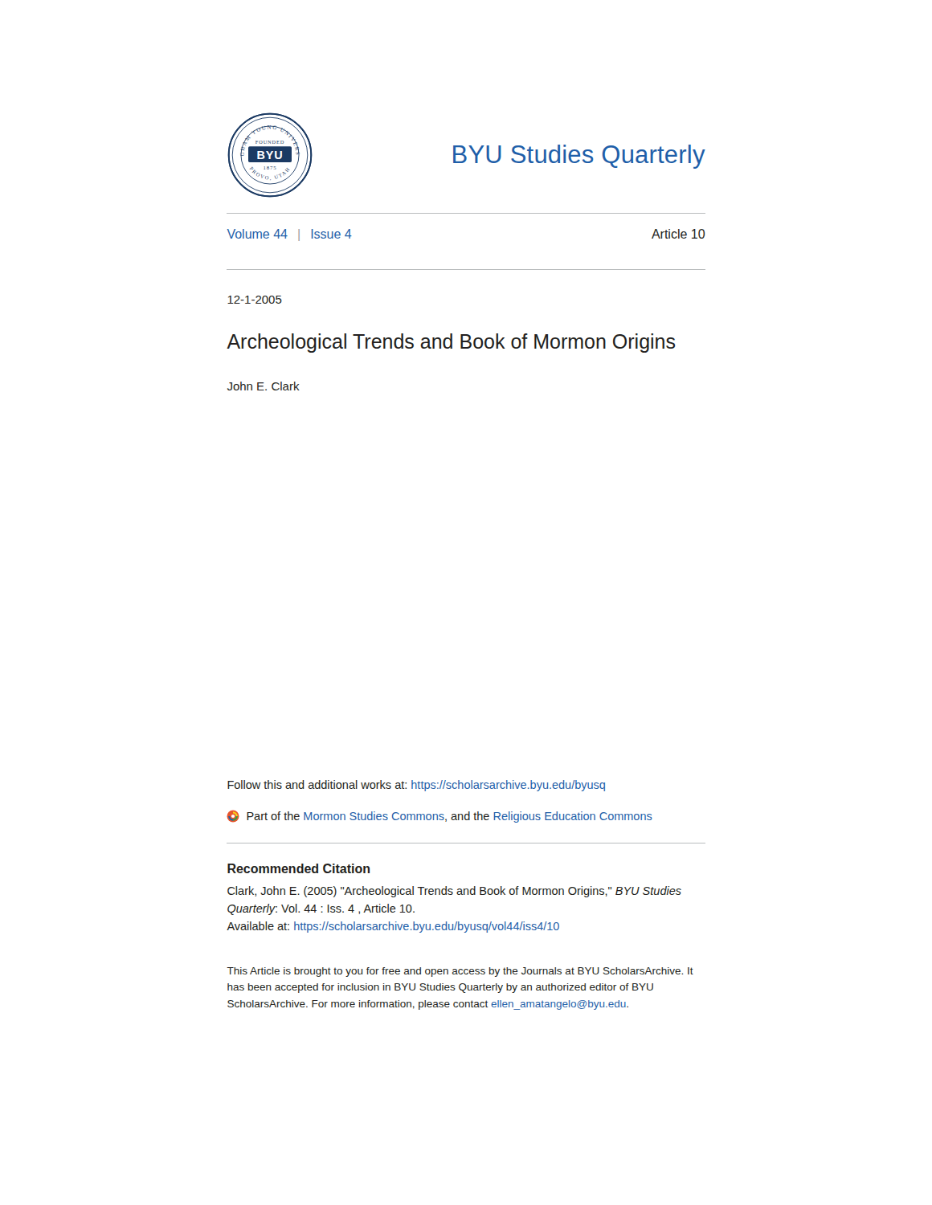BRIGHAM YOUNG UNIVERSITY PROVO, UTAH FOUNDED BYU 1875
BYU Studies Quarterly
Volume 44 | Issue 4
Article 10
12-1-2005
Archeological Trends and Book of Mormon Origins
John E. Clark
Follow this and additional works at: https://scholarsarchive.byu.edu/byusq
Part of the Mormon Studies Commons, and the Religious Education Commons
Recommended Citation
Clark, John E. (2005) "Archeological Trends and Book of Mormon Origins," BYU Studies Quarterly: Vol. 44 : Iss. 4 , Article 10.
Available at: https://scholarsarchive.byu.edu/byusq/vol44/iss4/10
This Article is brought to you for free and open access by the Journals at BYU ScholarsArchive. It has been accepted for inclusion in BYU Studies Quarterly by an authorized editor of BYU ScholarsArchive. For more information, please contact ellen_amatangelo@byu.edu.